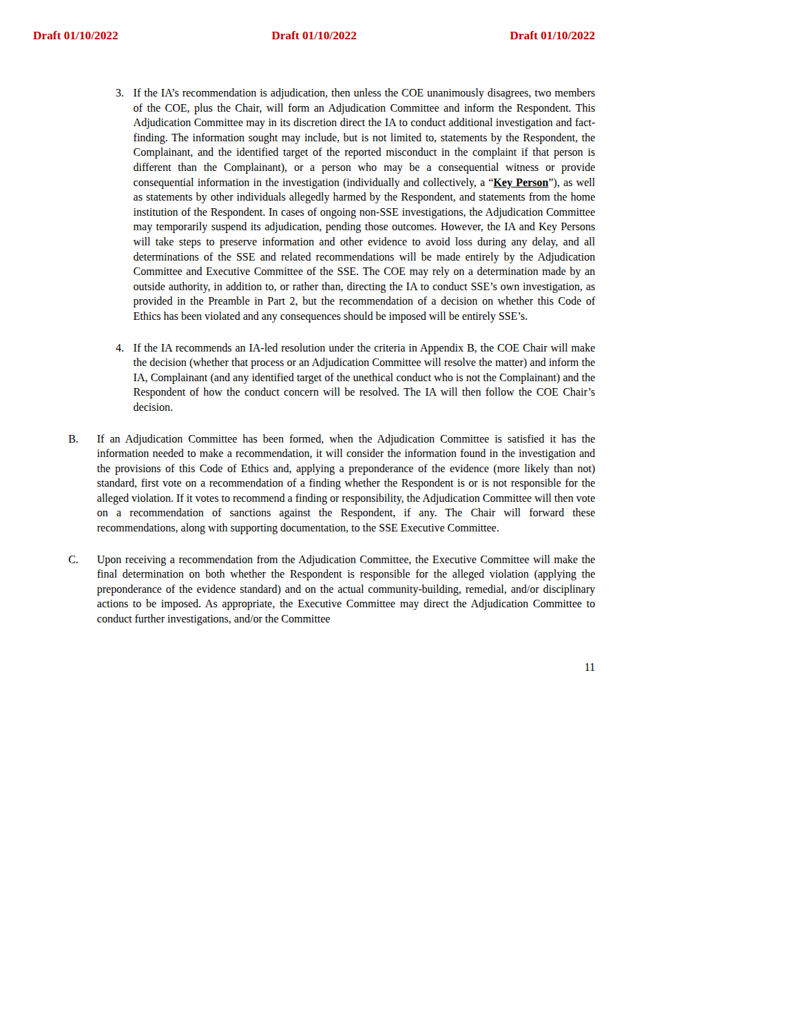Draft 01/10/2022 Draft 01/10/2022 Draft 01/10/2022
3. If the IA’s recommendation is adjudication, then unless the COE unanimously disagrees, two members of the COE, plus the Chair, will form an Adjudication Committee and inform the Respondent. This Adjudication Committee may in its discretion direct the IA to conduct additional investigation and fact-finding. The information sought may include, but is not limited to, statements by the Respondent, the Complainant, and the identified target of the reported misconduct in the complaint if that person is different than the Complainant), or a person who may be a consequential witness or provide consequential information in the investigation (individually and collectively, a “Key Person”), as well as statements by other individuals allegedly harmed by the Respondent, and statements from the home institution of the Respondent. In cases of ongoing non-SSE investigations, the Adjudication Committee may temporarily suspend its adjudication, pending those outcomes. However, the IA and Key Persons will take steps to preserve information and other evidence to avoid loss during any delay, and all determinations of the SSE and related recommendations will be made entirely by the Adjudication Committee and Executive Committee of the SSE. The COE may rely on a determination made by an outside authority, in addition to, or rather than, directing the IA to conduct SSE’s own investigation, as provided in the Preamble in Part 2, but the recommendation of a decision on whether this Code of Ethics has been violated and any consequences should be imposed will be entirely SSE’s.
4. If the IA recommends an IA-led resolution under the criteria in Appendix B, the COE Chair will make the decision (whether that process or an Adjudication Committee will resolve the matter) and inform the IA, Complainant (and any identified target of the unethical conduct who is not the Complainant) and the Respondent of how the conduct concern will be resolved. The IA will then follow the COE Chair’s decision.
B. If an Adjudication Committee has been formed, when the Adjudication Committee is satisfied it has the information needed to make a recommendation, it will consider the information found in the investigation and the provisions of this Code of Ethics and, applying a preponderance of the evidence (more likely than not) standard, first vote on a recommendation of a finding whether the Respondent is or is not responsible for the alleged violation. If it votes to recommend a finding or responsibility, the Adjudication Committee will then vote on a recommendation of sanctions against the Respondent, if any. The Chair will forward these recommendations, along with supporting documentation, to the SSE Executive Committee.
C. Upon receiving a recommendation from the Adjudication Committee, the Executive Committee will make the final determination on both whether the Respondent is responsible for the alleged violation (applying the preponderance of the evidence standard) and on the actual community-building, remedial, and/or disciplinary actions to be imposed. As appropriate, the Executive Committee may direct the Adjudication Committee to conduct further investigations, and/or the Committee
11